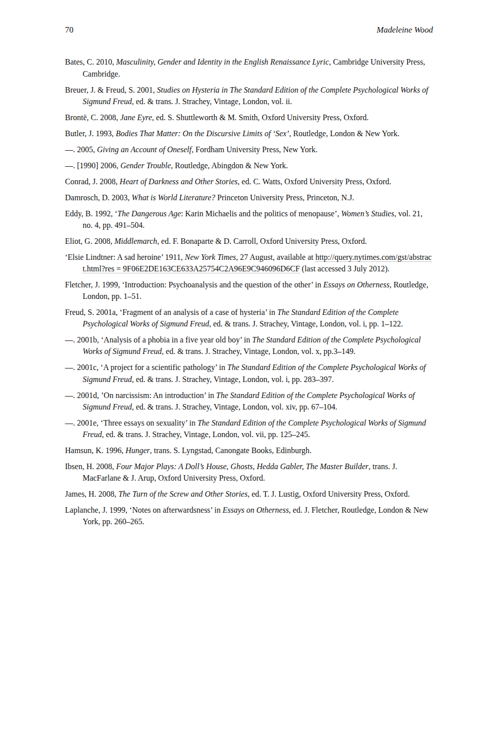70 Madeleine Wood
References
Bates, C. 2010, Masculinity, Gender and Identity in the English Renaissance Lyric, Cambridge University Press, Cambridge.
Breuer, J. & Freud, S. 2001, Studies on Hysteria in The Standard Edition of the Complete Psychological Works of Sigmund Freud, ed. & trans. J. Strachey, Vintage, London, vol. ii.
Brontë, C. 2008, Jane Eyre, ed. S. Shuttleworth & M. Smith, Oxford University Press, Oxford.
Butler, J. 1993, Bodies That Matter: On the Discursive Limits of ‘Sex’, Routledge, London & New York.
—. 2005, Giving an Account of Oneself, Fordham University Press, New York.
—. [1990] 2006, Gender Trouble, Routledge, Abingdon & New York.
Conrad, J. 2008, Heart of Darkness and Other Stories, ed. C. Watts, Oxford University Press, Oxford.
Damrosch, D. 2003, What is World Literature? Princeton University Press, Princeton, N.J.
Eddy, B. 1992, ‘The Dangerous Age: Karin Michaelis and the politics of menopause’, Women’s Studies, vol. 21, no. 4, pp. 491–504.
Eliot, G. 2008, Middlemarch, ed. F. Bonaparte & D. Carroll, Oxford University Press, Oxford.
‘Elsie Lindtner: A sad heroine’ 1911, New York Times, 27 August, available at http://query.nytimes.com/gst/abstract.html?res = 9F06E2DE163CE633A25754C2A96E9C946096D6CF (last accessed 3 July 2012).
Fletcher, J. 1999, ‘Introduction: Psychoanalysis and the question of the other’ in Essays on Otherness, Routledge, London, pp. 1–51.
Freud, S. 2001a, ‘Fragment of an analysis of a case of hysteria’ in The Standard Edition of the Complete Psychological Works of Sigmund Freud, ed. & trans. J. Strachey, Vintage, London, vol. i, pp. 1–122.
—. 2001b, ‘Analysis of a phobia in a five year old boy’ in The Standard Edition of the Complete Psychological Works of Sigmund Freud, ed. & trans. J. Strachey, Vintage, London, vol. x, pp.3–149.
—. 2001c, ‘A project for a scientific pathology’ in The Standard Edition of the Complete Psychological Works of Sigmund Freud, ed. & trans. J. Strachey, Vintage, London, vol. i, pp. 283–397.
—. 2001d, ’On narcissism: An introduction’ in The Standard Edition of the Complete Psychological Works of Sigmund Freud, ed. & trans. J. Strachey, Vintage, London, vol. xiv, pp. 67–104.
—. 2001e, ‘Three essays on sexuality’ in The Standard Edition of the Complete Psychological Works of Sigmund Freud, ed. & trans. J. Strachey, Vintage, London, vol. vii, pp. 125–245.
Hamsun, K. 1996, Hunger, trans. S. Lyngstad, Canongate Books, Edinburgh.
Ibsen, H. 2008, Four Major Plays: A Doll’s House, Ghosts, Hedda Gabler, The Master Builder, trans. J. MacFarlane & J. Arup, Oxford University Press, Oxford.
James, H. 2008, The Turn of the Screw and Other Stories, ed. T. J. Lustig, Oxford University Press, Oxford.
Laplanche, J. 1999, ‘Notes on afterwardsness’ in Essays on Otherness, ed. J. Fletcher, Routledge, London & New York, pp. 260–265.